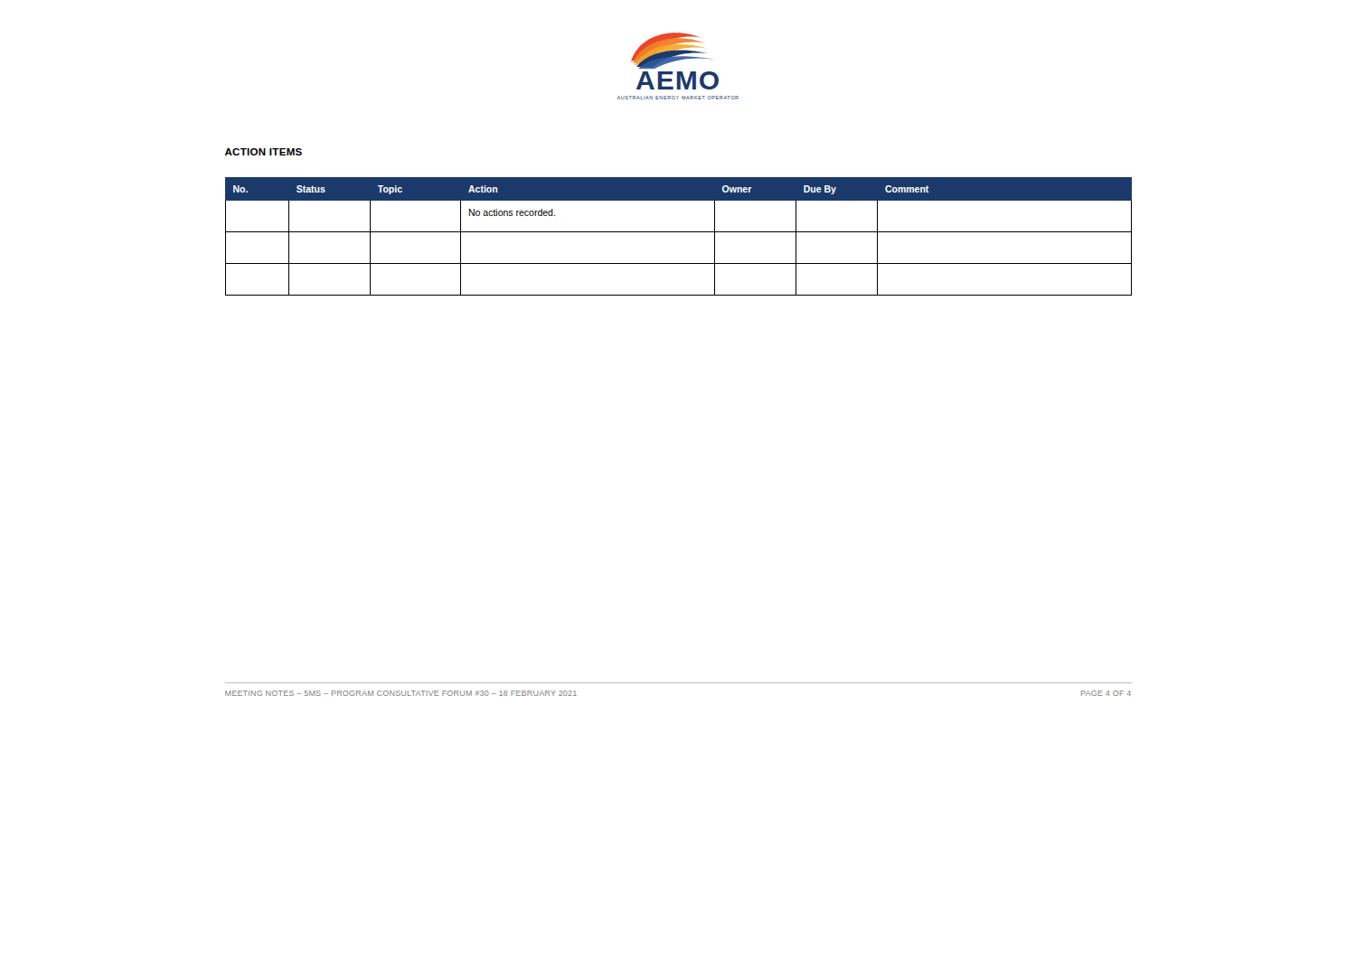AEMO
Australian Energy Market Operator
ACTION ITEMS
| No. | Status | Topic | Action | Owner | Due By | Comment |
| --- | --- | --- | --- | --- | --- | --- |
| | | | No actions recorded. | | | |
MEETING NOTES – 5MS – PROGRAM CONSULTATIVE FORUM #30 – 18 FEBRUARY 2021 PAGE 4 OF 4